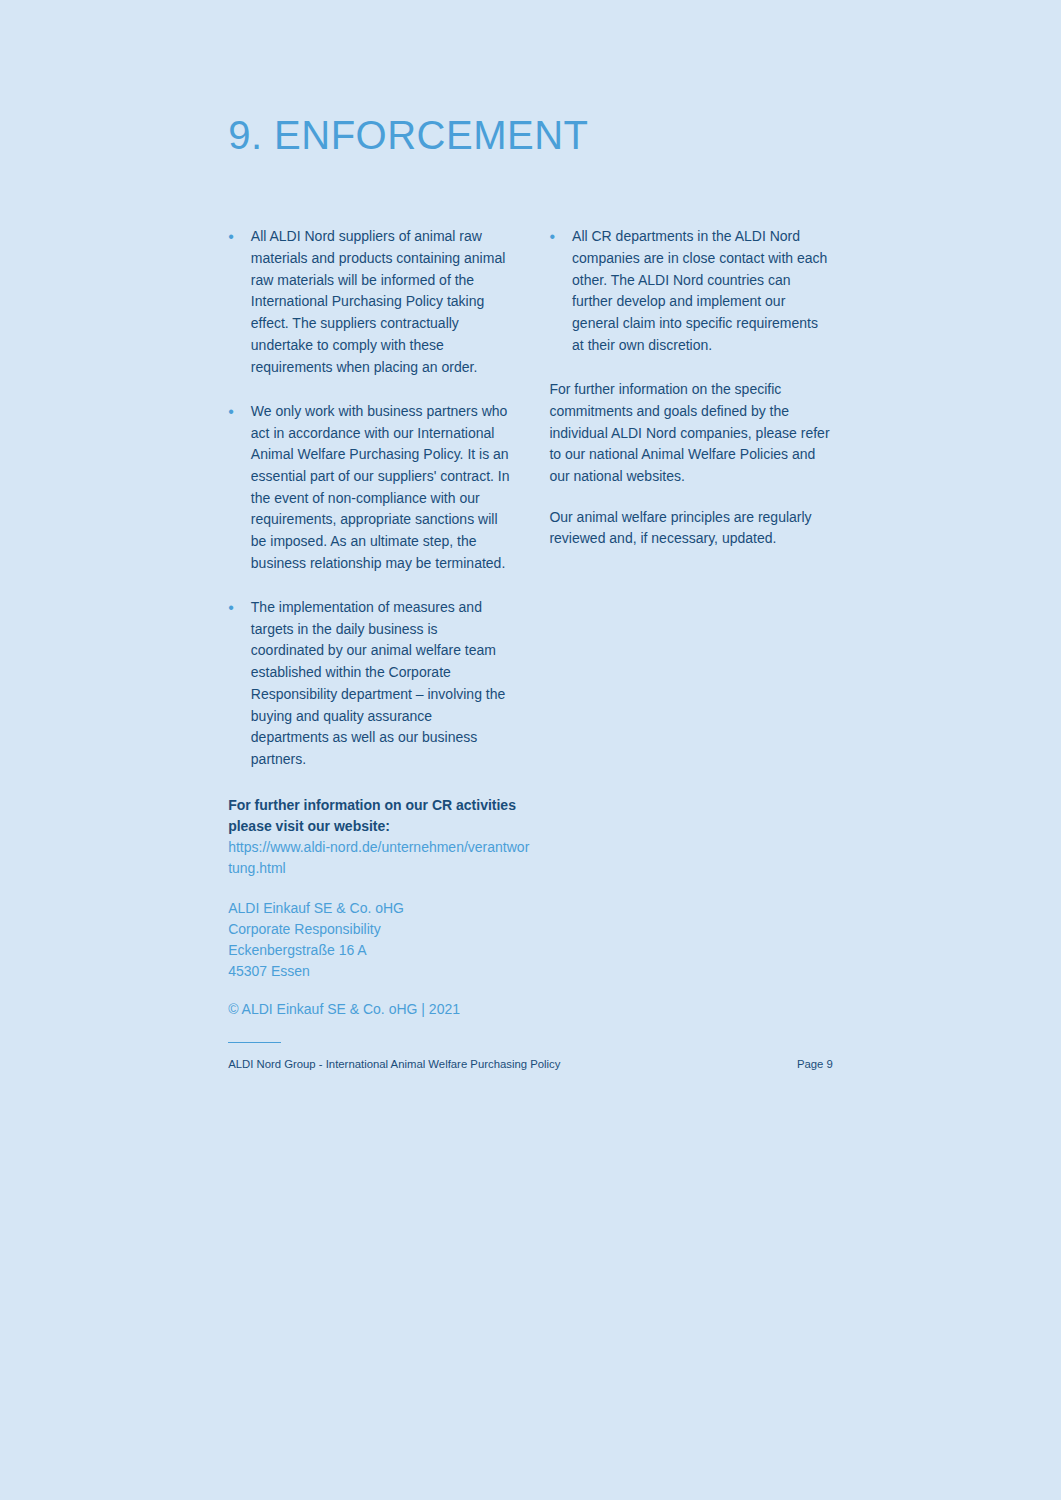9. ENFORCEMENT
All ALDI Nord suppliers of animal raw materials and products containing animal raw materials will be informed of the International Purchasing Policy taking effect. The suppliers contractually undertake to comply with these requirements when placing an order.
We only work with business partners who act in accordance with our International Animal Welfare Purchasing Policy. It is an essential part of our suppliers' contract. In the event of non-compliance with our requirements, appropriate sanctions will be imposed. As an ultimate step, the business relationship may be terminated.
The implementation of measures and targets in the daily business is coordinated by our animal welfare team established within the Corporate Responsibility department – involving the buying and quality assurance departments as well as our business partners.
All CR departments in the ALDI Nord companies are in close contact with each other. The ALDI Nord countries can further develop and implement our general claim into specific requirements at their own discretion.
For further information on the specific commitments and goals defined by the individual ALDI Nord companies, please refer to our national Animal Welfare Policies and our national websites.
Our animal welfare principles are regularly reviewed and, if necessary, updated.
For further information on our CR activities please visit our website:
https://www.aldi-nord.de/unternehmen/verantwortung.html
ALDI Einkauf SE & Co. oHG
Corporate Responsibility
Eckenbergstraße 16 A
45307 Essen
© ALDI Einkauf SE & Co. oHG | 2021
ALDI Nord Group - International Animal Welfare Purchasing Policy Page 9